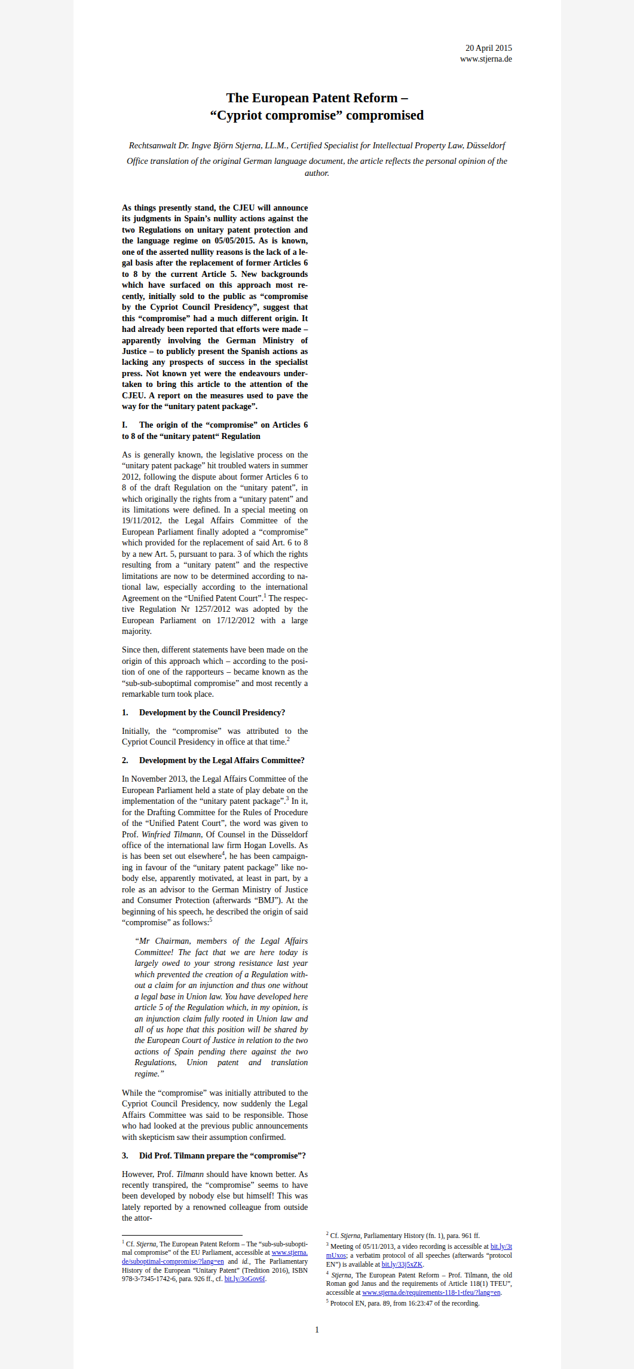20 April 2015
www.stjerna.de
The European Patent Reform –
“Cypriot compromise” compromised
Rechtsanwalt Dr. Ingve Björn Stjerna, LL.M., Certified Specialist for Intellectual Property Law, Düsseldorf
Office translation of the original German language document, the article reflects the personal opinion of the author.
As things presently stand, the CJEU will announce its judgments in Spain’s nullity actions against the two Regulations on unitary patent protection and the language regime on 05/05/2015. As is known, one of the asserted nullity reasons is the lack of a legal basis after the replacement of former Articles 6 to 8 by the current Article 5. New backgrounds which have surfaced on this approach most recently, initially sold to the public as “compromise by the Cypriot Council Presidency”, suggest that this “compromise” had a much different origin. It had already been reported that efforts were made – apparently involving the German Ministry of Justice – to publicly present the Spanish actions as lacking any prospects of success in the specialist press. Not known yet were the endeavours undertaken to bring this article to the attention of the CJEU. A report on the measures used to pave the way for the “unitary patent package”.
I. The origin of the “compromise” on Articles 6 to 8 of the “unitary patent“ Regulation
As is generally known, the legislative process on the “unitary patent package” hit troubled waters in summer 2012, following the dispute about former Articles 6 to 8 of the draft Regulation on the “unitary patent”, in which originally the rights from a “unitary patent” and its limitations were defined. In a special meeting on 19/11/2012, the Legal Affairs Committee of the European Parliament finally adopted a “compromise” which provided for the replacement of said Art. 6 to 8 by a new Art. 5, pursuant to para. 3 of which the rights resulting from a “unitary patent” and the respective limitations are now to be determined according to national law, especially according to the international Agreement on the “Unified Patent Court”.1 The respective Regulation Nr 1257/2012 was adopted by the European Parliament on 17/12/2012 with a large majority.
Since then, different statements have been made on the origin of this approach which – according to the position of one of the rapporteurs – became known as the “sub-sub-suboptimal compromise” and most recently a remarkable turn took place.
1. Development by the Council Presidency?
Initially, the “compromise” was attributed to the Cypriot Council Presidency in office at that time.2
2. Development by the Legal Affairs Committee?
In November 2013, the Legal Affairs Committee of the European Parliament held a state of play debate on the implementation of the “unitary patent package”.3 In it, for the Drafting Committee for the Rules of Procedure of the “Unified Patent Court”, the word was given to Prof. Winfried Tilmann, Of Counsel in the Düsseldorf office of the international law firm Hogan Lovells. As is has been set out elsewhere4, he has been campaigning in favour of the “unitary patent package” like nobody else, apparently motivated, at least in part, by a role as an advisor to the German Ministry of Justice and Consumer Protection (afterwards “BMJ”). At the beginning of his speech, he described the origin of said “compromise” as follows:5
“Mr Chairman, members of the Legal Affairs Committee! The fact that we are here today is largely owed to your strong resistance last year which prevented the creation of a Regulation without a claim for an injunction and thus one without a legal base in Union law. You have developed here article 5 of the Regulation which, in my opinion, is an injunction claim fully rooted in Union law and all of us hope that this position will be shared by the European Court of Justice in relation to the two actions of Spain pending there against the two Regulations, Union patent and translation regime.”
While the “compromise” was initially attributed to the Cypriot Council Presidency, now suddenly the Legal Affairs Committee was said to be responsible. Those who had looked at the previous public announcements with skepticism saw their assumption confirmed.
3. Did Prof. Tilmann prepare the “compromise”?
However, Prof. Tilmann should have known better. As recently transpired, the “compromise” seems to have been developed by nobody else but himself! This was lately reported by a renowned colleague from outside the attor-
1 Cf. Stjerna, The European Patent Reform – The “sub-sub-suboptimal compromise” of the EU Parliament, accessible at www.stjerna.de/suboptimal-compromise/?lang=en and id., The Parliamentary History of the European “Unitary Patent” (Tredition 2016), ISBN 978-3-7345-1742-6, para. 926 ff., cf. bit.ly/3oGov6f.
2 Cf. Stjerna, Parliamentary History (fn. 1), para. 961 ff.
3 Meeting of 05/11/2013, a video recording is accessible at bit.ly/3tmUxos; a verbatim protocol of all speeches (afterwards “protocol EN”) is available at bit.ly/33j5xZK.
4 Stjerna, The European Patent Reform – Prof. Tilmann, the old Roman god Janus and the requirements of Article 118(1) TFEU”, accessible at www.stjerna.de/requirements-118-1-tfeu/?lang=en.
5 Protocol EN, para. 89, from 16:23:47 of the recording.
1